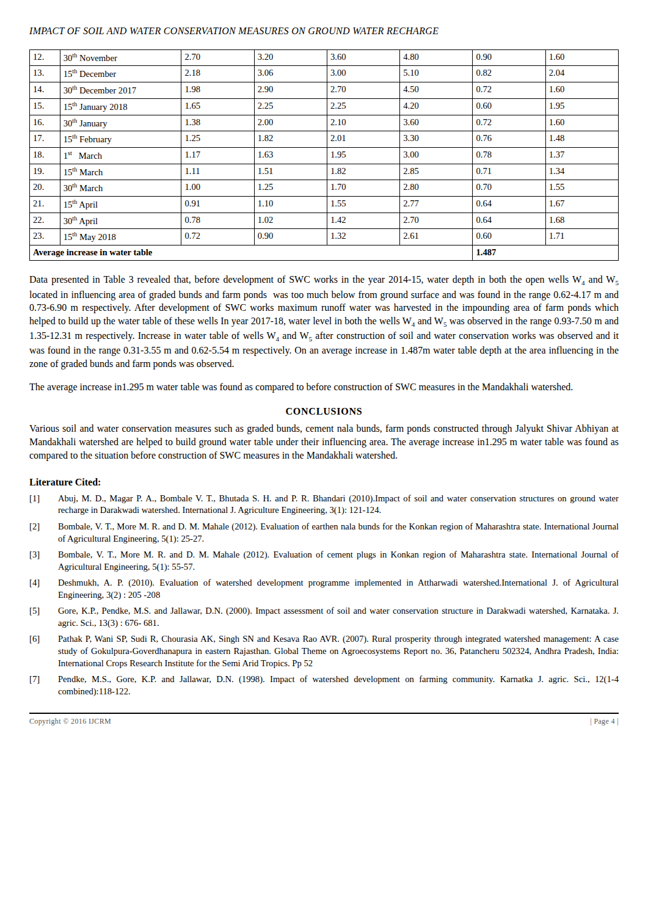IMPACT OF SOIL AND WATER CONSERVATION MEASURES ON GROUND WATER RECHARGE
| 12. | 30 th November | 2.70 | 3.20 | 3.60 | 4.80 | 0.90 | 1.60 |
| 13. | 15 th December | 2.18 | 3.06 | 3.00 | 5.10 | 0.82 | 2.04 |
| 14. | 30 th December 2017 | 1.98 | 2.90 | 2.70 | 4.50 | 0.72 | 1.60 |
| 15. | 15 th January 2018 | 1.65 | 2.25 | 2.25 | 4.20 | 0.60 | 1.95 |
| 16. | 30 th January | 1.38 | 2.00 | 2.10 | 3.60 | 0.72 | 1.60 |
| 17. | 15 th February | 1.25 | 1.82 | 2.01 | 3.30 | 0.76 | 1.48 |
| 18. | 1 st March | 1.17 | 1.63 | 1.95 | 3.00 | 0.78 | 1.37 |
| 19. | 15 th March | 1.11 | 1.51 | 1.82 | 2.85 | 0.71 | 1.34 |
| 20. | 30 th March | 1.00 | 1.25 | 1.70 | 2.80 | 0.70 | 1.55 |
| 21. | 15 th April | 0.91 | 1.10 | 1.55 | 2.77 | 0.64 | 1.67 |
| 22. | 30 th April | 0.78 | 1.02 | 1.42 | 2.70 | 0.64 | 1.68 |
| 23. | 15 th May 2018 | 0.72 | 0.90 | 1.32 | 2.61 | 0.60 | 1.71 |
| Average increase in water table | 1.487 |
Data presented in Table 3 revealed that, before development of SWC works in the year 2014-15, water depth in both the open wells W4 and W5 located in influencing area of graded bunds and farm ponds was too much below from ground surface and was found in the range 0.62-4.17 m and 0.73-6.90 m respectively. After development of SWC works maximum runoff water was harvested in the impounding area of farm ponds which helped to build up the water table of these wells In year 2017-18, water level in both the wells W4 and W5 was observed in the range 0.93-7.50 m and 1.35-12.31 m respectively. Increase in water table of wells W4 and W5 after construction of soil and water conservation works was observed and it was found in the range 0.31-3.55 m and 0.62-5.54 m respectively. On an average increase in 1.487m water table depth at the area influencing in the zone of graded bunds and farm ponds was observed.
The average increase in1.295 m water table was found as compared to before construction of SWC measures in the Mandakhali watershed.
CONCLUSIONS
Various soil and water conservation measures such as graded bunds, cement nala bunds, farm ponds constructed through Jalyukt Shivar Abhiyan at Mandakhali watershed are helped to build ground water table under their influencing area. The average increase in1.295 m water table was found as compared to the situation before construction of SWC measures in the Mandakhali watershed.
Literature Cited:
[1] Abuj, M. D., Magar P. A., Bombale V. T., Bhutada S. H. and P. R. Bhandari (2010).Impact of soil and water conservation structures on ground water recharge in Darakwadi watershed. International J. Agriculture Engineering, 3(1): 121-124.
[2] Bombale, V. T., More M. R. and D. M. Mahale (2012). Evaluation of earthen nala bunds for the Konkan region of Maharashtra state. International Journal of Agricultural Engineering, 5(1): 25-27.
[3] Bombale, V. T., More M. R. and D. M. Mahale (2012). Evaluation of cement plugs in Konkan region of Maharashtra state. International Journal of Agricultural Engineering, 5(1): 55-57.
[4] Deshmukh, A. P. (2010). Evaluation of watershed development programme implemented in Attharwadi watershed.International J. of Agricultural Engineering, 3(2) : 205 -208
[5] Gore, K.P., Pendke, M.S. and Jallawar, D.N. (2000). Impact assessment of soil and water conservation structure in Darakwadi watershed, Karnataka. J. agric. Sci., 13(3) : 676- 681.
[6] Pathak P, Wani SP, Sudi R, Chourasia AK, Singh SN and Kesava Rao AVR. (2007). Rural prosperity through integrated watershed management: A case study of Gokulpura-Goverdhanapura in eastern Rajasthan. Global Theme on Agroecosystems Report no. 36, Patancheru 502324, Andhra Pradesh, India: International Crops Research Institute for the Semi Arid Tropics. Pp 52
[7] Pendke, M.S., Gore, K.P. and Jallawar, D.N. (1998). Impact of watershed development on farming community. Karnatka J. agric. Sci., 12(1-4 combined):118-122.
Copyright © 2016 IJCRM | Page 4 |